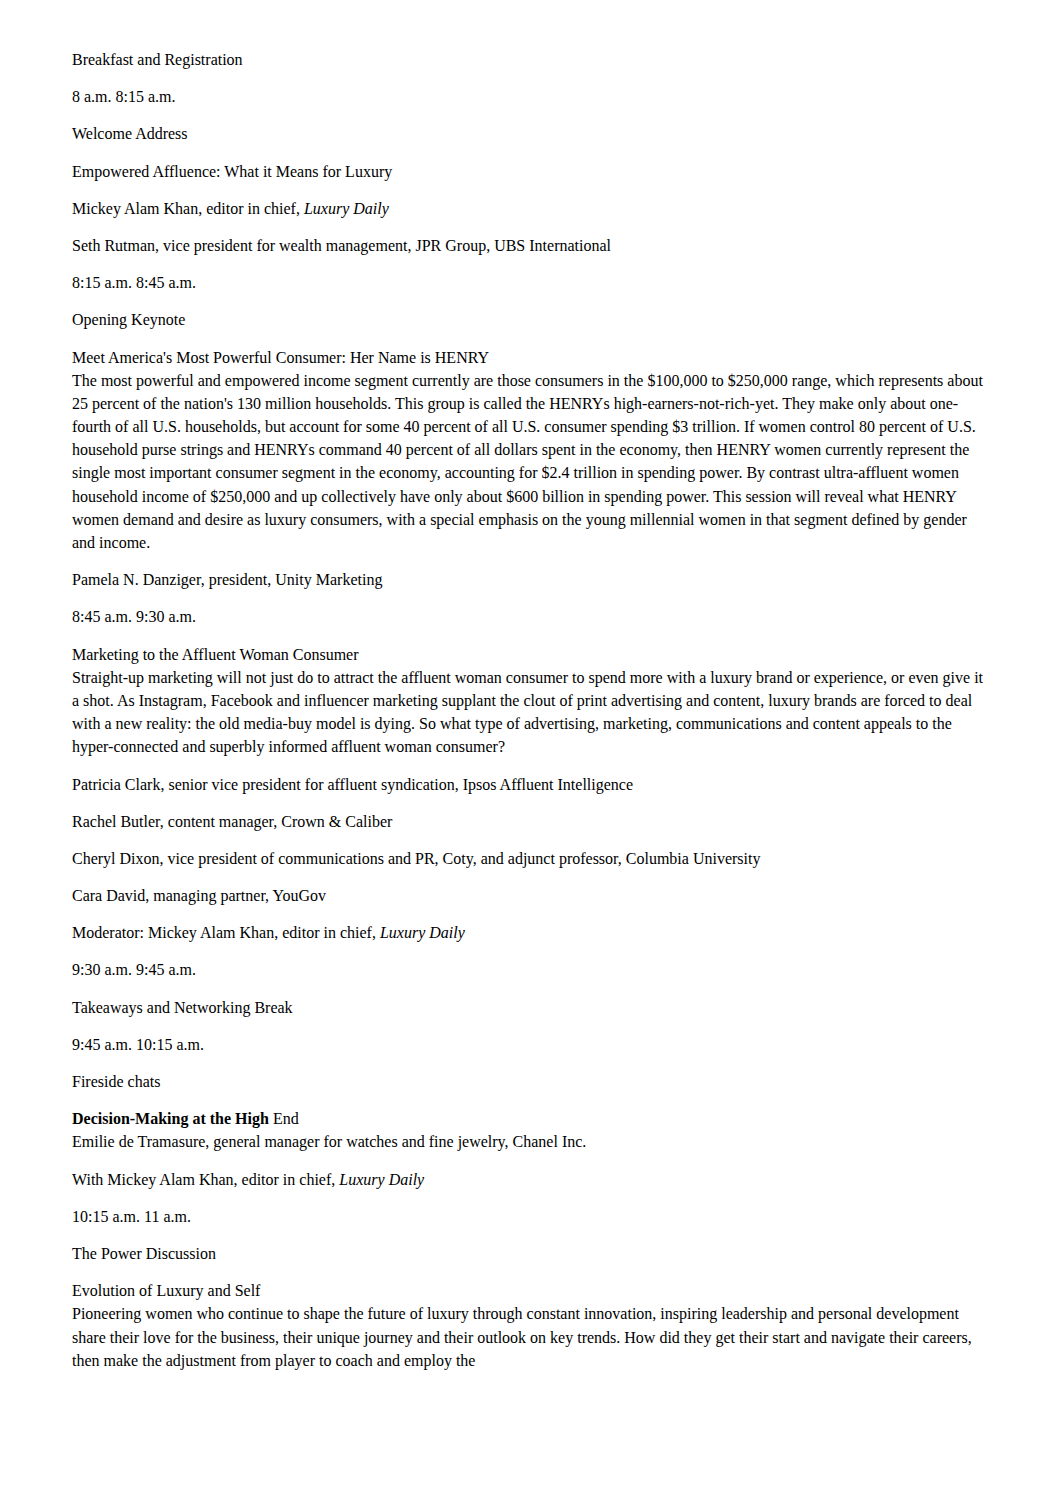Breakfast and Registration
8 a.m. 8:15 a.m.
Welcome Address
Empowered Affluence: What it Means for Luxury
Mickey Alam Khan, editor in chief, Luxury Daily
Seth Rutman, vice president for wealth management, JPR Group, UBS International
8:15 a.m. 8:45 a.m.
Opening Keynote
Meet America's Most Powerful Consumer: Her Name is HENRY
The most powerful and empowered income segment currently are those consumers in the $100,000 to $250,000 range, which represents about 25 percent of the nation's 130 million households. This group is called the HENRYs high-earners-not-rich-yet. They make only about one-fourth of all U.S. households, but account for some 40 percent of all U.S. consumer spending $3 trillion. If women control 80 percent of U.S. household purse strings and HENRYs command 40 percent of all dollars spent in the economy, then HENRY women currently represent the single most important consumer segment in the economy, accounting for $2.4 trillion in spending power. By contrast ultra-affluent women household income of $250,000 and up collectively have only about $600 billion in spending power. This session will reveal what HENRY women demand and desire as luxury consumers, with a special emphasis on the young millennial women in that segment defined by gender and income.
Pamela N. Danziger, president, Unity Marketing
8:45 a.m. 9:30 a.m.
Marketing to the Affluent Woman Consumer
Straight-up marketing will not just do to attract the affluent woman consumer to spend more with a luxury brand or experience, or even give it a shot. As Instagram, Facebook and influencer marketing supplant the clout of print advertising and content, luxury brands are forced to deal with a new reality: the old media-buy model is dying. So what type of advertising, marketing, communications and content appeals to the hyper-connected and superbly informed affluent woman consumer?
Patricia Clark, senior vice president for affluent syndication, Ipsos Affluent Intelligence
Rachel Butler, content manager, Crown & Caliber
Cheryl Dixon, vice president of communications and PR, Coty, and adjunct professor, Columbia University
Cara David, managing partner, YouGov
Moderator: Mickey Alam Khan, editor in chief, Luxury Daily
9:30 a.m. 9:45 a.m.
Takeaways and Networking Break
9:45 a.m. 10:15 a.m.
Fireside chats
Decision-Making at the High End
Emilie de Tramasure, general manager for watches and fine jewelry, Chanel Inc.
With Mickey Alam Khan, editor in chief, Luxury Daily
10:15 a.m. 11 a.m.
The Power Discussion
Evolution of Luxury and Self
Pioneering women who continue to shape the future of luxury through constant innovation, inspiring leadership and personal development share their love for the business, their unique journey and their outlook on key trends. How did they get their start and navigate their careers, then make the adjustment from player to coach and employ the